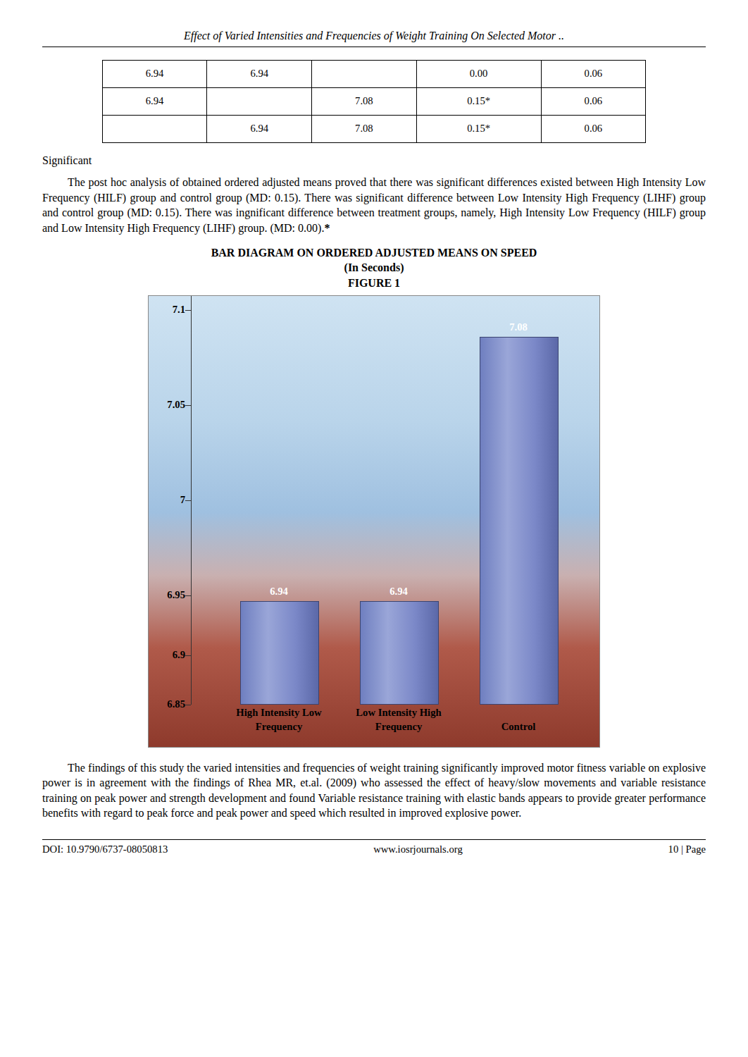Effect of Varied Intensities and Frequencies of Weight Training On Selected Motor ..
| 6.94 | 6.94 | | 0.00 | 0.06 |
| 6.94 | | 7.08 | 0.15* | 0.06 |
| | 6.94 | 7.08 | 0.15* | 0.06 |
Significant
The post hoc analysis of obtained ordered adjusted means proved that there was significant differences existed between High Intensity Low Frequency (HILF) group and control group (MD: 0.15). There was significant difference between Low Intensity High Frequency (LIHF) group and control group (MD: 0.15). There was ingnificant difference between treatment groups, namely, High Intensity Low Frequency (HILF) group and Low Intensity High Frequency (LIHF) group. (MD: 0.00).*
BAR DIAGRAM ON ORDERED ADJUSTED MEANS ON SPEED
(In Seconds)
FIGURE 1
7.1
7.05
7
6.95
6.9
6.85
6.94
High Intensity Low Frequency
6.94
Low Intensity High Frequency
7.08
Control
The findings of this study the varied intensities and frequencies of weight training significantly improved motor fitness variable on explosive power is in agreement with the findings of Rhea MR, et.al. (2009) who assessed the effect of heavy/slow movements and variable resistance training on peak power and strength development and found Variable resistance training with elastic bands appears to provide greater performance benefits with regard to peak force and peak power and speed which resulted in improved explosive power.
DOI: 10.9790/6737-08050813 www.iosrjournals.org 10 | Page